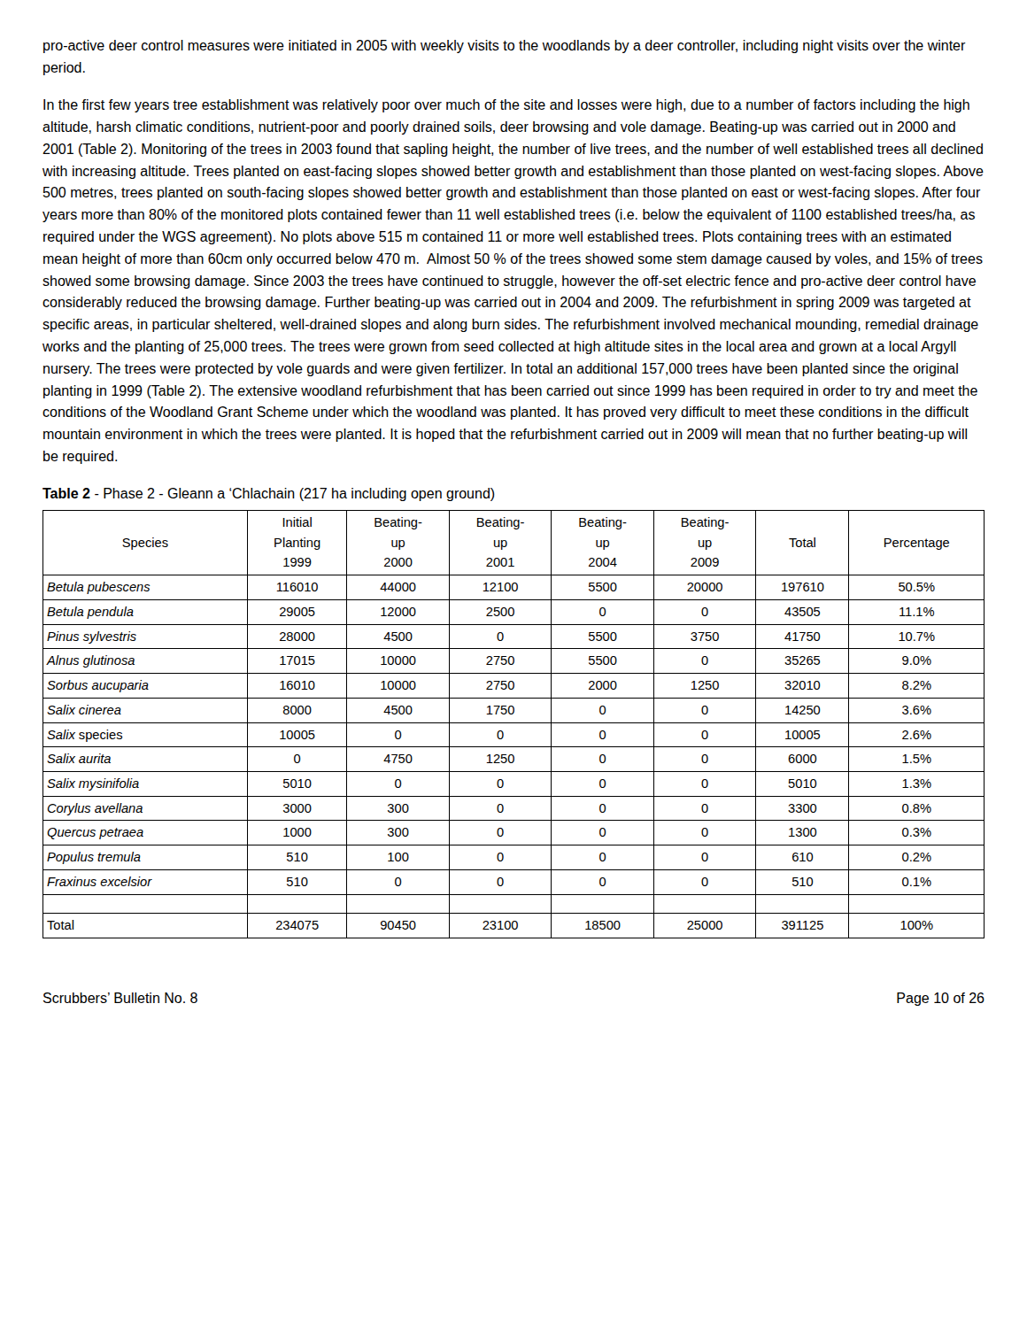pro-active deer control measures were initiated in 2005 with weekly visits to the woodlands by a deer controller, including night visits over the winter period.
In the first few years tree establishment was relatively poor over much of the site and losses were high, due to a number of factors including the high altitude, harsh climatic conditions, nutrient-poor and poorly drained soils, deer browsing and vole damage. Beating-up was carried out in 2000 and 2001 (Table 2). Monitoring of the trees in 2003 found that sapling height, the number of live trees, and the number of well established trees all declined with increasing altitude. Trees planted on east-facing slopes showed better growth and establishment than those planted on west-facing slopes. Above 500 metres, trees planted on south-facing slopes showed better growth and establishment than those planted on east or west-facing slopes. After four years more than 80% of the monitored plots contained fewer than 11 well established trees (i.e. below the equivalent of 1100 established trees/ha, as required under the WGS agreement). No plots above 515 m contained 11 or more well established trees. Plots containing trees with an estimated mean height of more than 60cm only occurred below 470 m. Almost 50 % of the trees showed some stem damage caused by voles, and 15% of trees showed some browsing damage. Since 2003 the trees have continued to struggle, however the off-set electric fence and pro-active deer control have considerably reduced the browsing damage. Further beating-up was carried out in 2004 and 2009. The refurbishment in spring 2009 was targeted at specific areas, in particular sheltered, well-drained slopes and along burn sides. The refurbishment involved mechanical mounding, remedial drainage works and the planting of 25,000 trees. The trees were grown from seed collected at high altitude sites in the local area and grown at a local Argyll nursery. The trees were protected by vole guards and were given fertilizer. In total an additional 157,000 trees have been planted since the original planting in 1999 (Table 2). The extensive woodland refurbishment that has been carried out since 1999 has been required in order to try and meet the conditions of the Woodland Grant Scheme under which the woodland was planted. It has proved very difficult to meet these conditions in the difficult mountain environment in which the trees were planted. It is hoped that the refurbishment carried out in 2009 will mean that no further beating-up will be required.
Table 2 - Phase 2 - Gleann a ‘Chlachain (217 ha including open ground)
| Species | Initial Planting 1999 | Beating- up 2000 | Beating- up 2001 | Beating- up 2004 | Beating- up 2009 | Total | Percentage |
| --- | --- | --- | --- | --- | --- | --- | --- |
| Betula pubescens | 116010 | 44000 | 12100 | 5500 | 20000 | 197610 | 50.5% |
| Betula pendula | 29005 | 12000 | 2500 | 0 | 0 | 43505 | 11.1% |
| Pinus sylvestris | 28000 | 4500 | 0 | 5500 | 3750 | 41750 | 10.7% |
| Alnus glutinosa | 17015 | 10000 | 2750 | 5500 | 0 | 35265 | 9.0% |
| Sorbus aucuparia | 16010 | 10000 | 2750 | 2000 | 1250 | 32010 | 8.2% |
| Salix cinerea | 8000 | 4500 | 1750 | 0 | 0 | 14250 | 3.6% |
| Salix species | 10005 | 0 | 0 | 0 | 0 | 10005 | 2.6% |
| Salix aurita | 0 | 4750 | 1250 | 0 | 0 | 6000 | 1.5% |
| Salix mysinifolia | 5010 | 0 | 0 | 0 | 0 | 5010 | 1.3% |
| Corylus avellana | 3000 | 300 | 0 | 0 | 0 | 3300 | 0.8% |
| Quercus petraea | 1000 | 300 | 0 | 0 | 0 | 1300 | 0.3% |
| Populus tremula | 510 | 100 | 0 | 0 | 0 | 610 | 0.2% |
| Fraxinus excelsior | 510 | 0 | 0 | 0 | 0 | 510 | 0.1% |
| Total | 234075 | 90450 | 23100 | 18500 | 25000 | 391125 | 100% |
Scrubbers’ Bulletin No. 8 Page 10 of 26